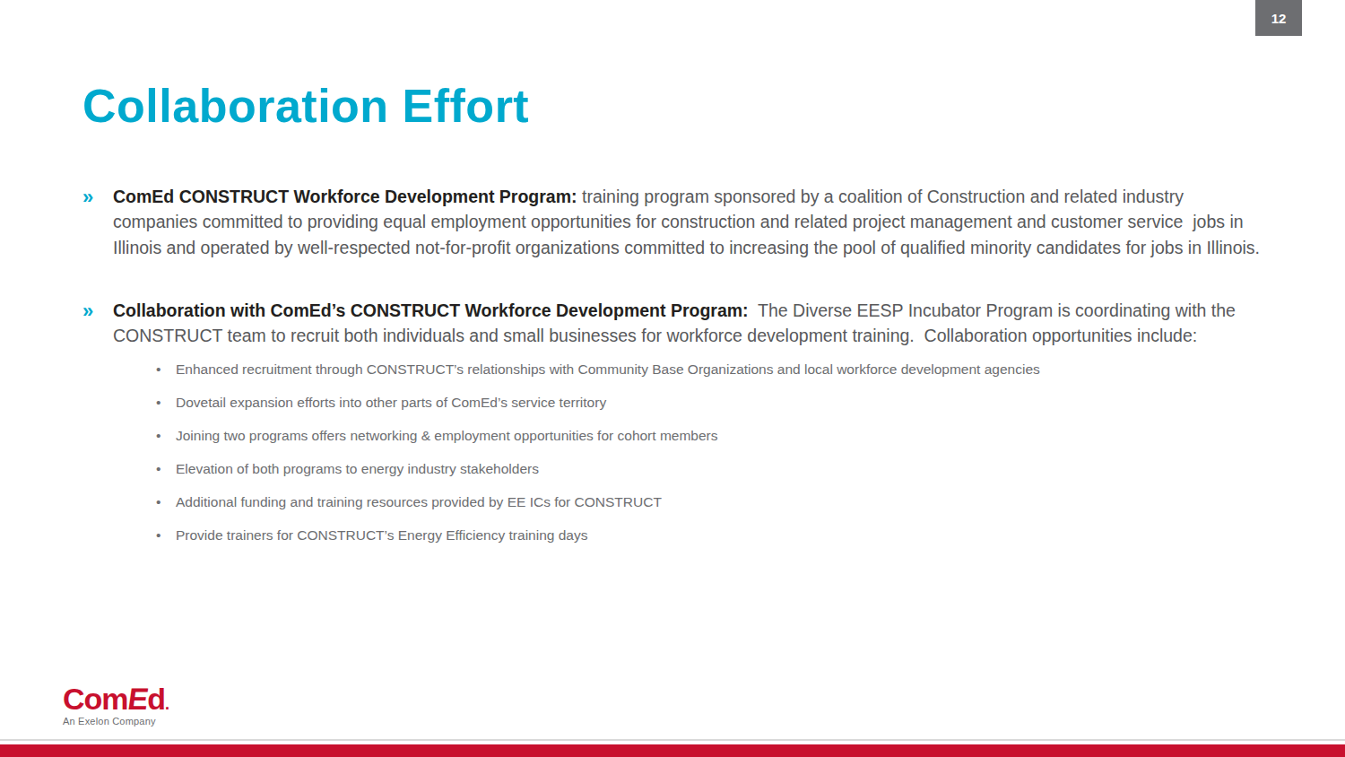12
Collaboration Effort
»
ComEd CONSTRUCT Workforce Development Program: training program sponsored by a coalition of Construction and related industry companies committed to providing equal employment opportunities for construction and related project management and customer service jobs in Illinois and operated by well-respected not-for-profit organizations committed to increasing the pool of qualified minority candidates for jobs in Illinois.
»
Collaboration with ComEd’s CONSTRUCT Workforce Development Program: The Diverse EESP Incubator Program is coordinating with the CONSTRUCT team to recruit both individuals and small businesses for workforce development training. Collaboration opportunities include:
Enhanced recruitment through CONSTRUCT’s relationships with Community Base Organizations and local workforce development agencies
Dovetail expansion efforts into other parts of ComEd’s service territory
Joining two programs offers networking & employment opportunities for cohort members
Elevation of both programs to energy industry stakeholders
Additional funding and training resources provided by EE ICs for CONSTRUCT
Provide trainers for CONSTRUCT’s Energy Efficiency training days
ComEd.
An Exelon Company